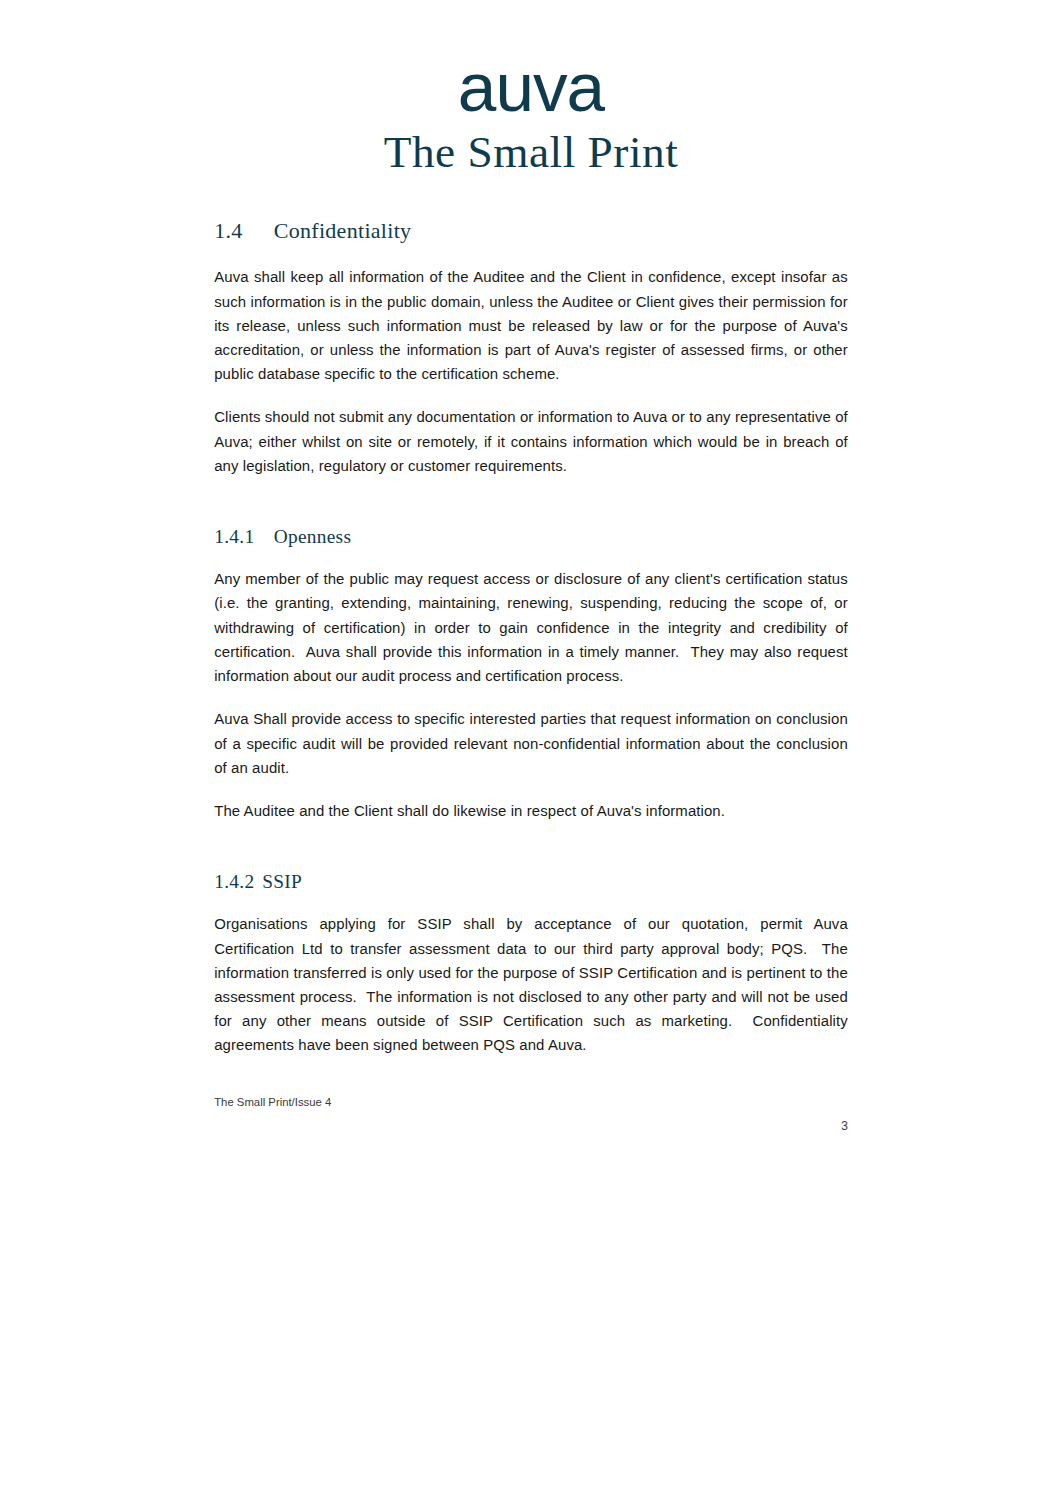auva
The Small Print
1.4 Confidentiality
Auva shall keep all information of the Auditee and the Client in confidence, except insofar as such information is in the public domain, unless the Auditee or Client gives their permission for its release, unless such information must be released by law or for the purpose of Auva's accreditation, or unless the information is part of Auva's register of assessed firms, or other public database specific to the certification scheme.
Clients should not submit any documentation or information to Auva or to any representative of Auva; either whilst on site or remotely, if it contains information which would be in breach of any legislation, regulatory or customer requirements.
1.4.1 Openness
Any member of the public may request access or disclosure of any client's certification status (i.e. the granting, extending, maintaining, renewing, suspending, reducing the scope of, or withdrawing of certification) in order to gain confidence in the integrity and credibility of certification. Auva shall provide this information in a timely manner. They may also request information about our audit process and certification process.
Auva Shall provide access to specific interested parties that request information on conclusion of a specific audit will be provided relevant non-confidential information about the conclusion of an audit.
The Auditee and the Client shall do likewise in respect of Auva's information.
1.4.2 SSIP
Organisations applying for SSIP shall by acceptance of our quotation, permit Auva Certification Ltd to transfer assessment data to our third party approval body; PQS. The information transferred is only used for the purpose of SSIP Certification and is pertinent to the assessment process. The information is not disclosed to any other party and will not be used for any other means outside of SSIP Certification such as marketing. Confidentiality agreements have been signed between PQS and Auva.
The Small Print/Issue 4
3